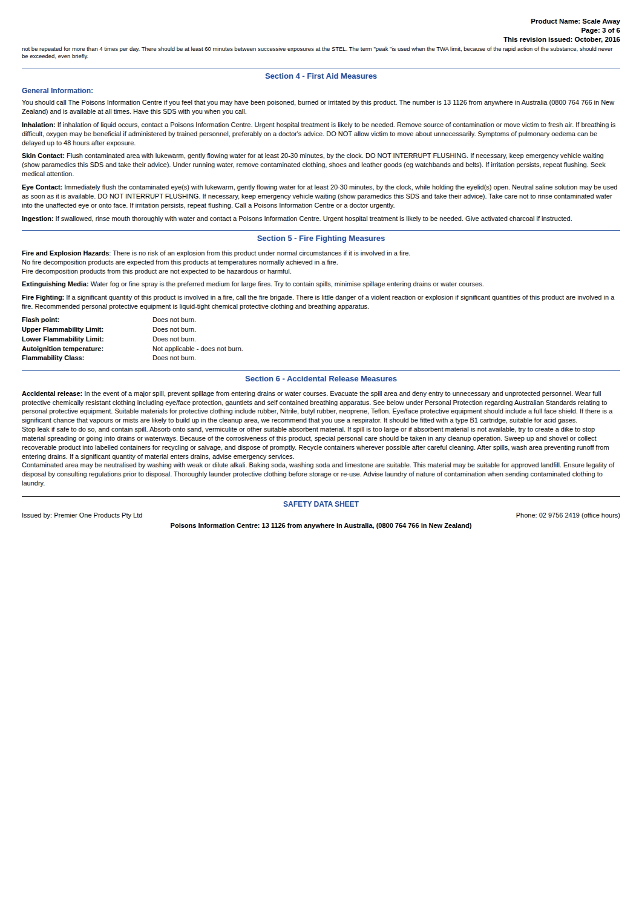Product Name: Scale Away
Page: 3 of 6
This revision issued: October, 2016
not be repeated for more than 4 times per day. There should be at least 60 minutes between successive exposures at the STEL. The term "peak "is used when the TWA limit, because of the rapid action of the substance, should never be exceeded, even briefly.
Section 4 - First Aid Measures
General Information:
You should call The Poisons Information Centre if you feel that you may have been poisoned, burned or irritated by this product. The number is 13 1126 from anywhere in Australia (0800 764 766 in New Zealand) and is available at all times. Have this SDS with you when you call.
Inhalation: If inhalation of liquid occurs, contact a Poisons Information Centre. Urgent hospital treatment is likely to be needed. Remove source of contamination or move victim to fresh air. If breathing is difficult, oxygen may be beneficial if administered by trained personnel, preferably on a doctor's advice. DO NOT allow victim to move about unnecessarily. Symptoms of pulmonary oedema can be delayed up to 48 hours after exposure.
Skin Contact: Flush contaminated area with lukewarm, gently flowing water for at least 20-30 minutes, by the clock. DO NOT INTERRUPT FLUSHING. If necessary, keep emergency vehicle waiting (show paramedics this SDS and take their advice). Under running water, remove contaminated clothing, shoes and leather goods (eg watchbands and belts). If irritation persists, repeat flushing. Seek medical attention.
Eye Contact: Immediately flush the contaminated eye(s) with lukewarm, gently flowing water for at least 20-30 minutes, by the clock, while holding the eyelid(s) open. Neutral saline solution may be used as soon as it is available. DO NOT INTERRUPT FLUSHING. If necessary, keep emergency vehicle waiting (show paramedics this SDS and take their advice). Take care not to rinse contaminated water into the unaffected eye or onto face. If irritation persists, repeat flushing. Call a Poisons Information Centre or a doctor urgently.
Ingestion: If swallowed, rinse mouth thoroughly with water and contact a Poisons Information Centre. Urgent hospital treatment is likely to be needed. Give activated charcoal if instructed.
Section 5 - Fire Fighting Measures
Fire and Explosion Hazards: There is no risk of an explosion from this product under normal circumstances if it is involved in a fire.
No fire decomposition products are expected from this products at temperatures normally achieved in a fire.
Fire decomposition products from this product are not expected to be hazardous or harmful.
Extinguishing Media: Water fog or fine spray is the preferred medium for large fires. Try to contain spills, minimise spillage entering drains or water courses.
Fire Fighting: If a significant quantity of this product is involved in a fire, call the fire brigade. There is little danger of a violent reaction or explosion if significant quantities of this product are involved in a fire. Recommended personal protective equipment is liquid-tight chemical protective clothing and breathing apparatus.
| Flash point: | Does not burn. |
| Upper Flammability Limit: | Does not burn. |
| Lower Flammability Limit: | Does not burn. |
| Autoignition temperature: | Not applicable - does not burn. |
| Flammability Class: | Does not burn. |
Section 6 - Accidental Release Measures
Accidental release: In the event of a major spill, prevent spillage from entering drains or water courses. Evacuate the spill area and deny entry to unnecessary and unprotected personnel. Wear full protective chemically resistant clothing including eye/face protection, gauntlets and self contained breathing apparatus. See below under Personal Protection regarding Australian Standards relating to personal protective equipment. Suitable materials for protective clothing include rubber, Nitrile, butyl rubber, neoprene, Teflon. Eye/face protective equipment should include a full face shield. If there is a significant chance that vapours or mists are likely to build up in the cleanup area, we recommend that you use a respirator. It should be fitted with a type B1 cartridge, suitable for acid gases.
Stop leak if safe to do so, and contain spill. Absorb onto sand, vermiculite or other suitable absorbent material. If spill is too large or if absorbent material is not available, try to create a dike to stop material spreading or going into drains or waterways. Because of the corrosiveness of this product, special personal care should be taken in any cleanup operation. Sweep up and shovel or collect recoverable product into labelled containers for recycling or salvage, and dispose of promptly. Recycle containers wherever possible after careful cleaning. After spills, wash area preventing runoff from entering drains. If a significant quantity of material enters drains, advise emergency services.
Contaminated area may be neutralised by washing with weak or dilute alkali. Baking soda, washing soda and limestone are suitable. This material may be suitable for approved landfill. Ensure legality of disposal by consulting regulations prior to disposal. Thoroughly launder protective clothing before storage or re-use. Advise laundry of nature of contamination when sending contaminated clothing to laundry.
SAFETY DATA SHEET
Issued by: Premier One Products Pty Ltd Phone: 02 9756 2419 (office hours)
Poisons Information Centre: 13 1126 from anywhere in Australia, (0800 764 766 in New Zealand)